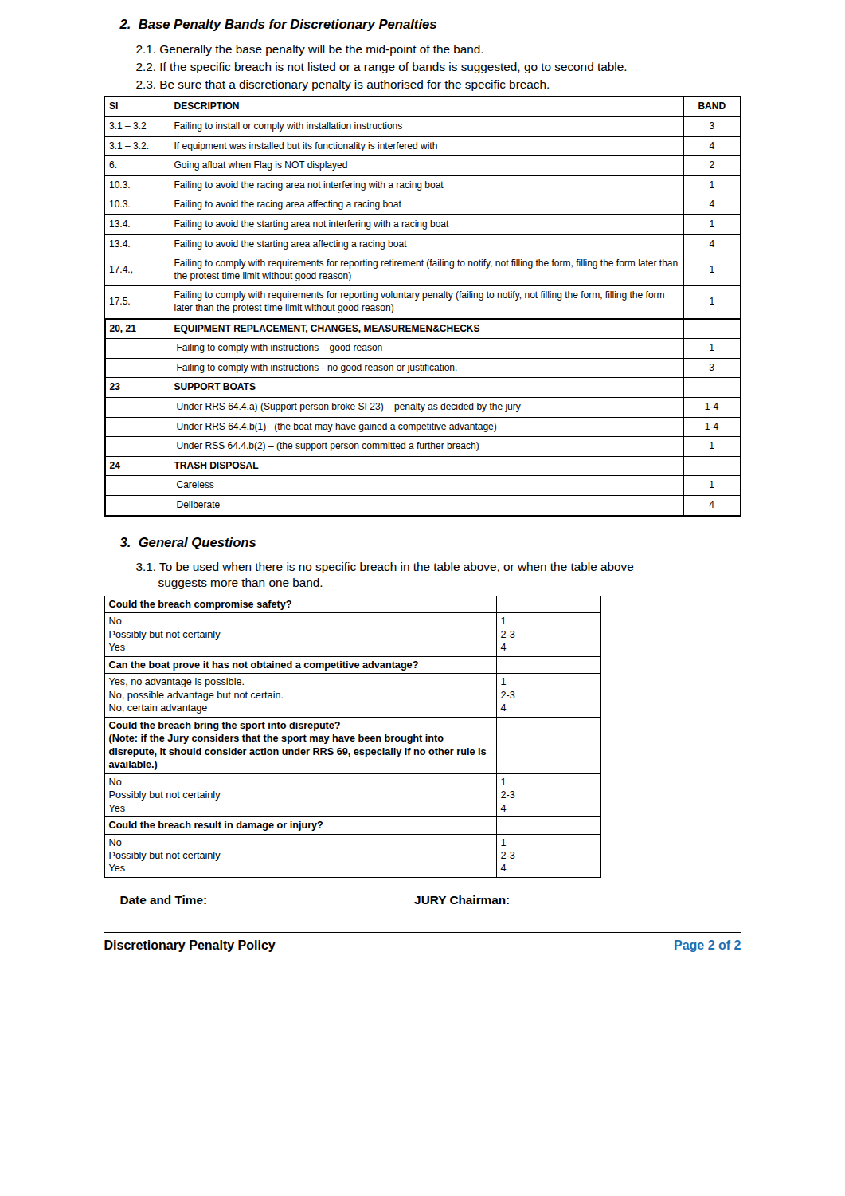2. Base Penalty Bands for Discretionary Penalties
2.1. Generally the base penalty will be the mid-point of the band.
2.2. If the specific breach is not listed or a range of bands is suggested, go to second table.
2.3. Be sure that a discretionary penalty is authorised for the specific breach.
| SI | DESCRIPTION | BAND |
| --- | --- | --- |
| 3.1 – 3.2 | Failing to install or comply with installation instructions | 3 |
| 3.1 – 3.2. | If equipment was installed but its functionality is interfered with | 4 |
| 6. | Going afloat when Flag is NOT displayed | 2 |
| 10.3. | Failing to avoid the racing area not interfering with a racing boat | 1 |
| 10.3. | Failing to avoid the racing area affecting a racing boat | 4 |
| 13.4. | Failing to avoid the starting area not interfering with a racing boat | 1 |
| 13.4. | Failing to avoid the starting area affecting a racing boat | 4 |
| 17.4., | Failing to comply with requirements for reporting retirement (failing to notify, not filling the form, filling the form later than the protest time limit without good reason) | 1 |
| 17.5. | Failing to comply with requirements for reporting voluntary penalty (failing to notify, not filling the form, filling the form later than the protest time limit without good reason) | 1 |
| 20, 21 | EQUIPMENT REPLACEMENT, CHANGES, MEASUREMEN&CHECKS | |
| | Failing to comply with instructions – good reason | 1 |
| | Failing to comply with instructions - no good reason or justification. | 3 |
| 23 | SUPPORT BOATS | |
| | Under RRS 64.4.a) (Support person broke SI 23) – penalty as decided by the jury | 1-4 |
| | Under RRS 64.4.b(1) –(the boat may have gained a competitive advantage) | 1-4 |
| | Under RSS 64.4.b(2) – (the support person committed a further breach) | 1 |
| 24 | TRASH DISPOSAL | |
| | Careless | 1 |
| | Deliberate | 4 |
3. General Questions
3.1. To be used when there is no specific breach in the table above, or when the table above
suggests more than one band.
| Could the breach compromise safety? | |
| No Possibly but not certainly Yes | 1 2-3 4 |
| Can the boat prove it has not obtained a competitive advantage? | |
| Yes, no advantage is possible. No, possible advantage but not certain. No, certain advantage | 1 2-3 4 |
| Could the breach bring the sport into disrepute? (Note: if the Jury considers that the sport may have been brought into disrepute, it should consider action under RRS 69, especially if no other rule is available.) | |
| No Possibly but not certainly Yes | 1 2-3 4 |
| Could the breach result in damage or injury? | |
| No Possibly but not certainly Yes | 1 2-3 4 |
Date and Time:JURY Chairman:
Discretionary Penalty Policy Page 2 of 2